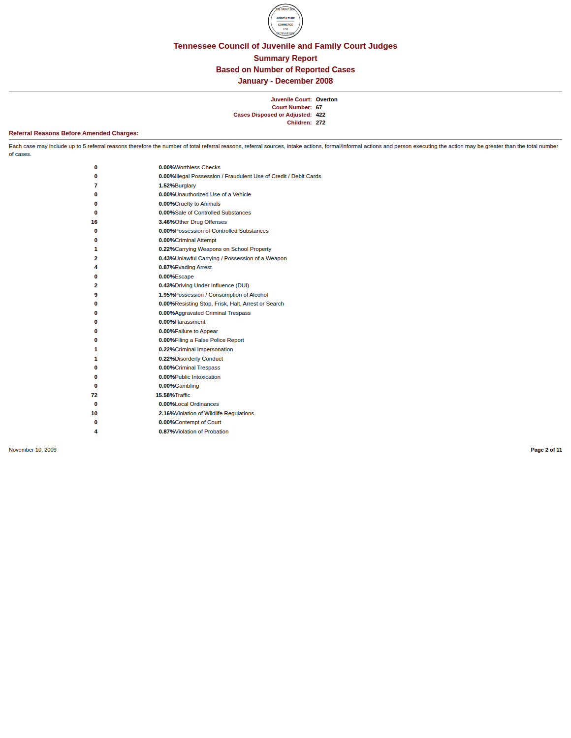THE GREAT SEAL OF TENNESSEE AGRICULTURE COMMERCE 1796
Tennessee Council of Juvenile and Family Court Judges
Summary Report
Based on Number of Reported Cases
January - December 2008
| Juvenile Court: | Overton |
| Court Number: | 67 |
| Cases Disposed or Adjusted: | 422 |
| Children: | 272 |
Referral Reasons Before Amended Charges:
Each case may include up to 5 referral reasons therefore the number of total referral reasons, referral sources, intake actions, formal/informal actions and person executing the action may be greater than the total number of cases.
| 0 | 0.00% | Worthless Checks |
| 0 | 0.00% | Illegal Possession / Fraudulent Use of Credit / Debit Cards |
| 7 | 1.52% | Burglary |
| 0 | 0.00% | Unauthorized Use of a Vehicle |
| 0 | 0.00% | Cruelty to Animals |
| 0 | 0.00% | Sale of Controlled Substances |
| 16 | 3.46% | Other Drug Offenses |
| 0 | 0.00% | Possession of Controlled Substances |
| 0 | 0.00% | Criminal Attempt |
| 1 | 0.22% | Carrying Weapons on School Property |
| 2 | 0.43% | Unlawful Carrying / Possession of a Weapon |
| 4 | 0.87% | Evading Arrest |
| 0 | 0.00% | Escape |
| 2 | 0.43% | Driving Under Influence (DUI) |
| 9 | 1.95% | Possession / Consumption of Alcohol |
| 0 | 0.00% | Resisting Stop, Frisk, Halt, Arrest or Search |
| 0 | 0.00% | Aggravated Criminal Trespass |
| 0 | 0.00% | Harassment |
| 0 | 0.00% | Failure to Appear |
| 0 | 0.00% | Filing a False Police Report |
| 1 | 0.22% | Criminal Impersonation |
| 1 | 0.22% | Disorderly Conduct |
| 0 | 0.00% | Criminal Trespass |
| 0 | 0.00% | Public Intoxication |
| 0 | 0.00% | Gambling |
| 72 | 15.58% | Traffic |
| 0 | 0.00% | Local Ordinances |
| 10 | 2.16% | Violation of Wildlife Regulations |
| 0 | 0.00% | Contempt of Court |
| 4 | 0.87% | Violation of Probation |
November 10, 2009
Page 2 of 11